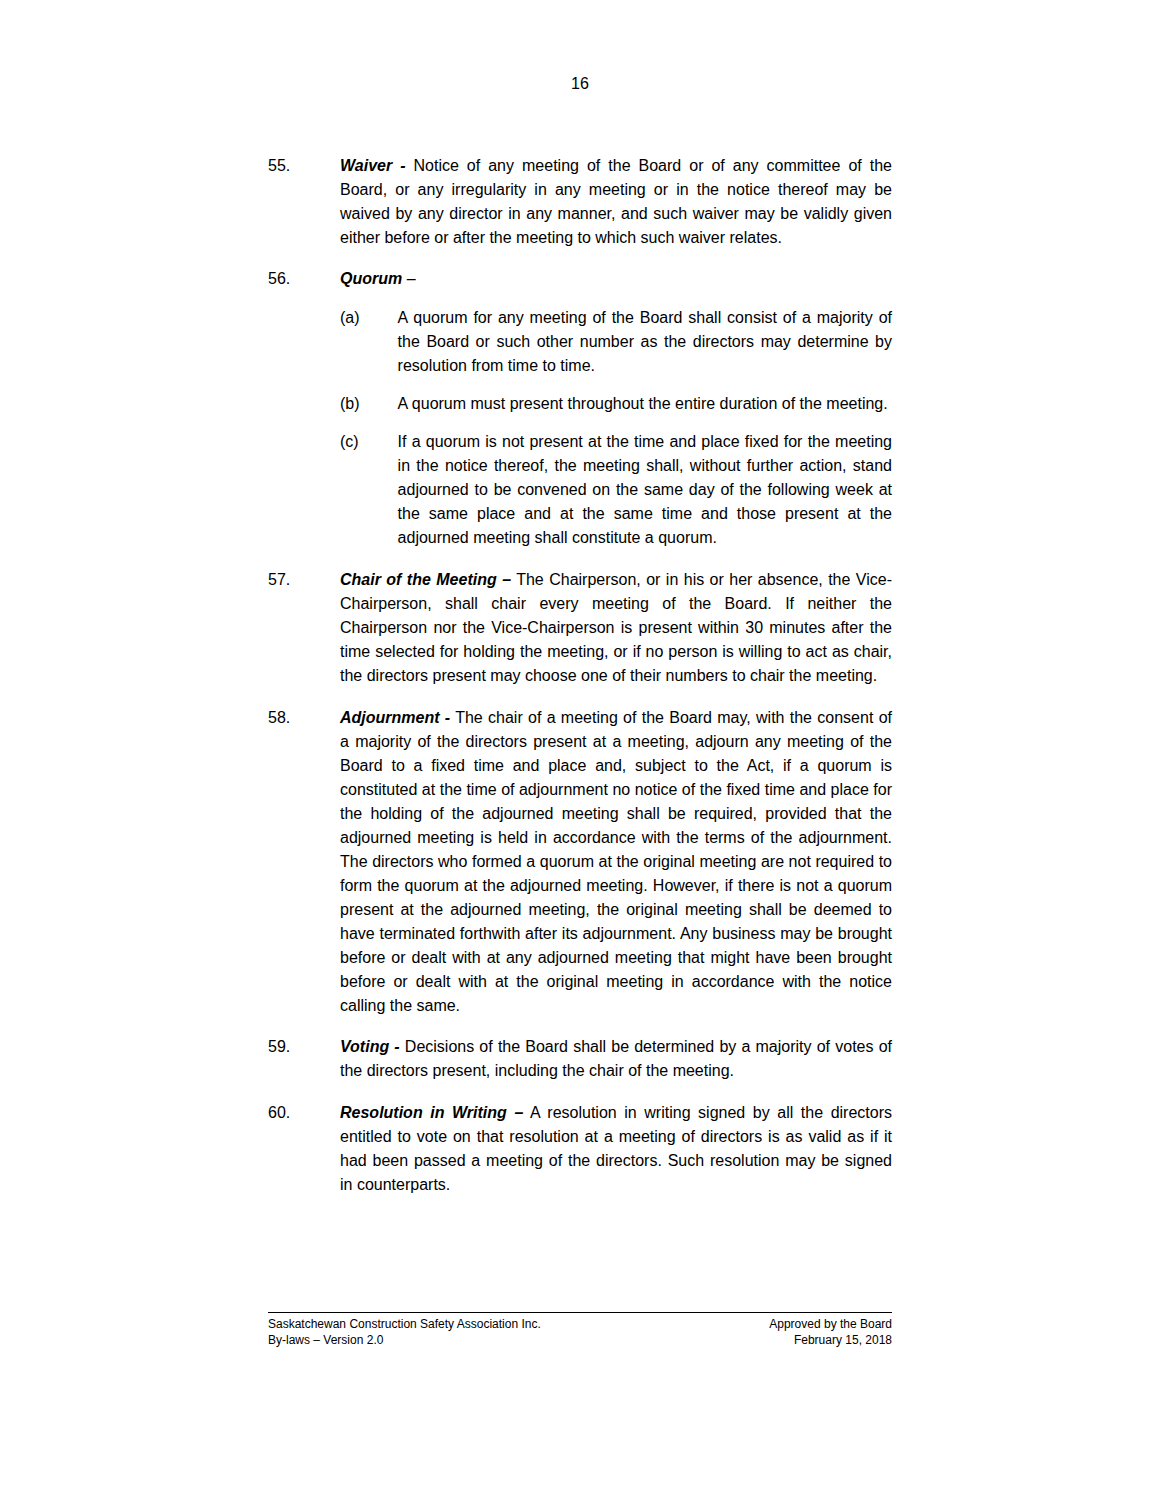16
55. Waiver - Notice of any meeting of the Board or of any committee of the Board, or any irregularity in any meeting or in the notice thereof may be waived by any director in any manner, and such waiver may be validly given either before or after the meeting to which such waiver relates.
56. Quorum –
(a) A quorum for any meeting of the Board shall consist of a majority of the Board or such other number as the directors may determine by resolution from time to time.
(b) A quorum must present throughout the entire duration of the meeting.
(c) If a quorum is not present at the time and place fixed for the meeting in the notice thereof, the meeting shall, without further action, stand adjourned to be convened on the same day of the following week at the same place and at the same time and those present at the adjourned meeting shall constitute a quorum.
57. Chair of the Meeting – The Chairperson, or in his or her absence, the Vice-Chairperson, shall chair every meeting of the Board. If neither the Chairperson nor the Vice-Chairperson is present within 30 minutes after the time selected for holding the meeting, or if no person is willing to act as chair, the directors present may choose one of their numbers to chair the meeting.
58. Adjournment - The chair of a meeting of the Board may, with the consent of a majority of the directors present at a meeting, adjourn any meeting of the Board to a fixed time and place and, subject to the Act, if a quorum is constituted at the time of adjournment no notice of the fixed time and place for the holding of the adjourned meeting shall be required, provided that the adjourned meeting is held in accordance with the terms of the adjournment. The directors who formed a quorum at the original meeting are not required to form the quorum at the adjourned meeting. However, if there is not a quorum present at the adjourned meeting, the original meeting shall be deemed to have terminated forthwith after its adjournment. Any business may be brought before or dealt with at any adjourned meeting that might have been brought before or dealt with at the original meeting in accordance with the notice calling the same.
59. Voting - Decisions of the Board shall be determined by a majority of votes of the directors present, including the chair of the meeting.
60. Resolution in Writing – A resolution in writing signed by all the directors entitled to vote on that resolution at a meeting of directors is as valid as if it had been passed a meeting of the directors. Such resolution may be signed in counterparts.
Saskatchewan Construction Safety Association Inc.
By-laws – Version 2.0
Approved by the Board
February 15, 2018